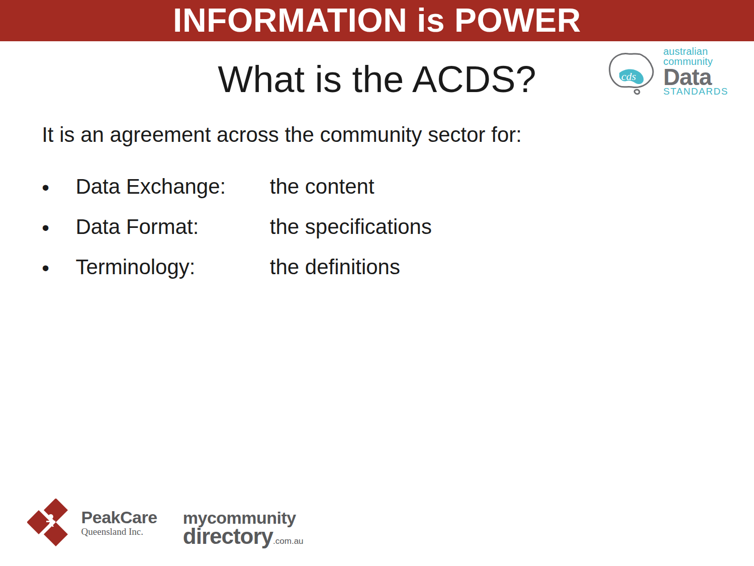INFORMATION is POWER
What is the ACDS?
cds
australian community Data STANDARDS
It is an agreement across the community sector for:
Data Exchange: the content
Data Format: the specifications
Terminology: the definitions
PeakCare Queensland Inc.
mycommunity directory.com.au